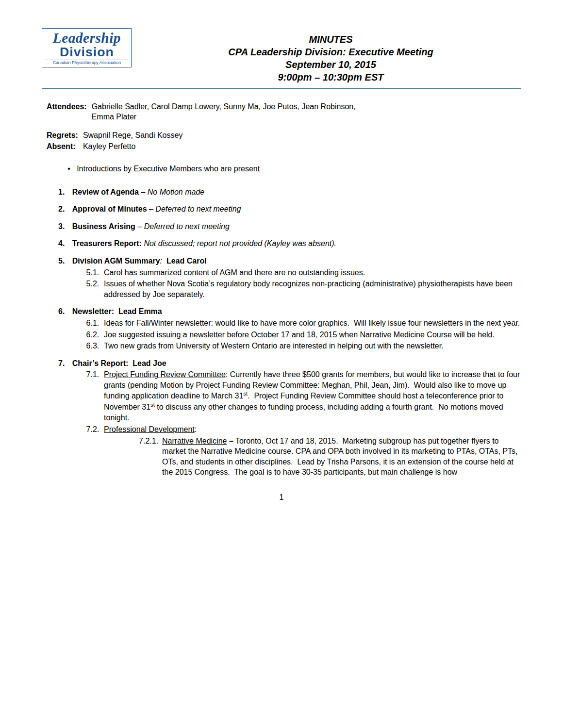Leadership
Division
Canadian Physiotherapy Association
MINUTES
CPA Leadership Division: Executive Meeting
September 10, 2015
9:00pm – 10:30pm EST
| Attendees: | Gabrielle Sadler, Carol Damp Lowery, Sunny Ma, Joe Putos, Jean Robinson, Emma Plater |
| Regrets: | Swapnil Rege, Sandi Kossey |
| Absent: | Kayley Perfetto |
• Introductions by Executive Members who are present
Review of Agenda – No Motion made
Approval of Minutes – Deferred to next meeting
Business Arising – Deferred to next meeting
Treasurers Report: Not discussed; report not provided (Kayley was absent).
Division AGM Summary: Lead Carol
Carol has summarized content of AGM and there are no outstanding issues.
Issues of whether Nova Scotia’s regulatory body recognizes non-practicing (administrative) physiotherapists have been addressed by Joe separately.
Newsletter: Lead Emma
Ideas for Fall/Winter newsletter: would like to have more color graphics. Will likely issue four newsletters in the next year.
Joe suggested issuing a newsletter before October 17 and 18, 2015 when Narrative Medicine Course will be held.
Two new grads from University of Western Ontario are interested in helping out with the newsletter.
Chair’s Report: Lead Joe
Project Funding Review Committee: Currently have three $500 grants for members, but would like to increase that to four grants (pending Motion by Project Funding Review Committee: Meghan, Phil, Jean, Jim). Would also like to move up funding application deadline to March 31st. Project Funding Review Committee should host a teleconference prior to November 31st to discuss any other changes to funding process, including adding a fourth grant. No motions moved tonight.
Professional Development:
Narrative Medicine – Toronto, Oct 17 and 18, 2015. Marketing subgroup has put together flyers to market the Narrative Medicine course. CPA and OPA both involved in its marketing to PTAs, OTAs, PTs, OTs, and students in other disciplines. Lead by Trisha Parsons, it is an extension of the course held at the 2015 Congress. The goal is to have 30-35 participants, but main challenge is how
1